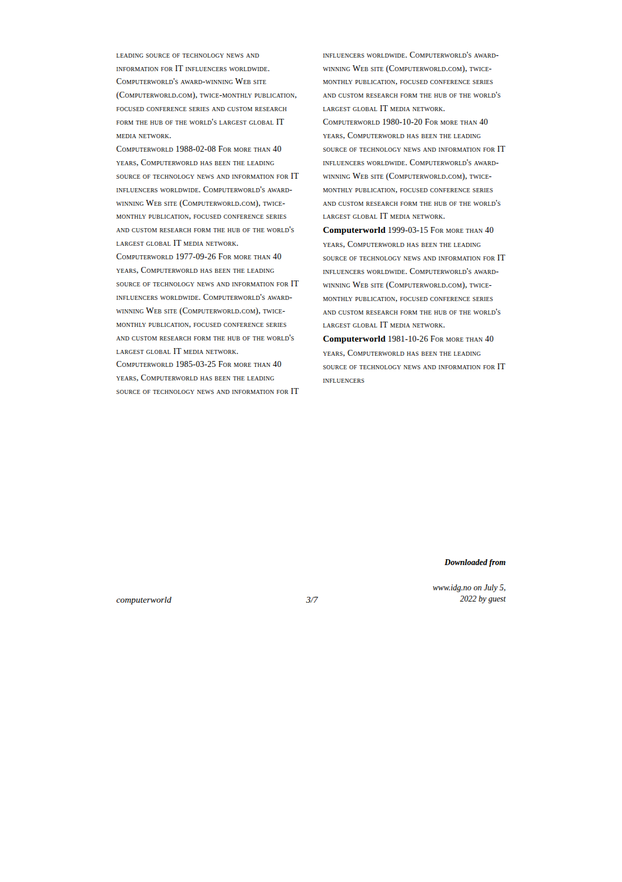leading source of technology news and information for IT influencers worldwide. Computerworld's award-winning Web site (Computerworld.com), twice-monthly publication, focused conference series and custom research form the hub of the world's largest global IT media network.
Computerworld 1988-02-08 For more than 40 years, Computerworld has been the leading source of technology news and information for IT influencers worldwide. Computerworld's award-winning Web site (Computerworld.com), twice-monthly publication, focused conference series and custom research form the hub of the world's largest global IT media network.
Computerworld 1977-09-26 For more than 40 years, Computerworld has been the leading source of technology news and information for IT influencers worldwide. Computerworld's award-winning Web site (Computerworld.com), twice-monthly publication, focused conference series and custom research form the hub of the world's largest global IT media network.
Computerworld 1985-03-25 For more than 40 years, Computerworld has been the leading source of technology news and information for IT influencers worldwide. Computerworld's award-winning Web site (Computerworld.com), twice-monthly publication, focused conference series and custom research form the hub of the world's largest global IT media network.
Computerworld 1980-10-20 For more than 40 years, Computerworld has been the leading source of technology news and information for IT influencers worldwide. Computerworld's award-winning Web site (Computerworld.com), twice-monthly publication, focused conference series and custom research form the hub of the world's largest global IT media network.
Computerworld 1999-03-15 For more than 40 years, Computerworld has been the leading source of technology news and information for IT influencers worldwide. Computerworld's award-winning Web site (Computerworld.com), twice-monthly publication, focused conference series and custom research form the hub of the world's largest global IT media network.
Computerworld 1981-10-26 For more than 40 years, Computerworld has been the leading source of technology news and information for IT influencers
Downloaded from
computerworld
3/7
www.idg.no on July 5,
2022 by guest